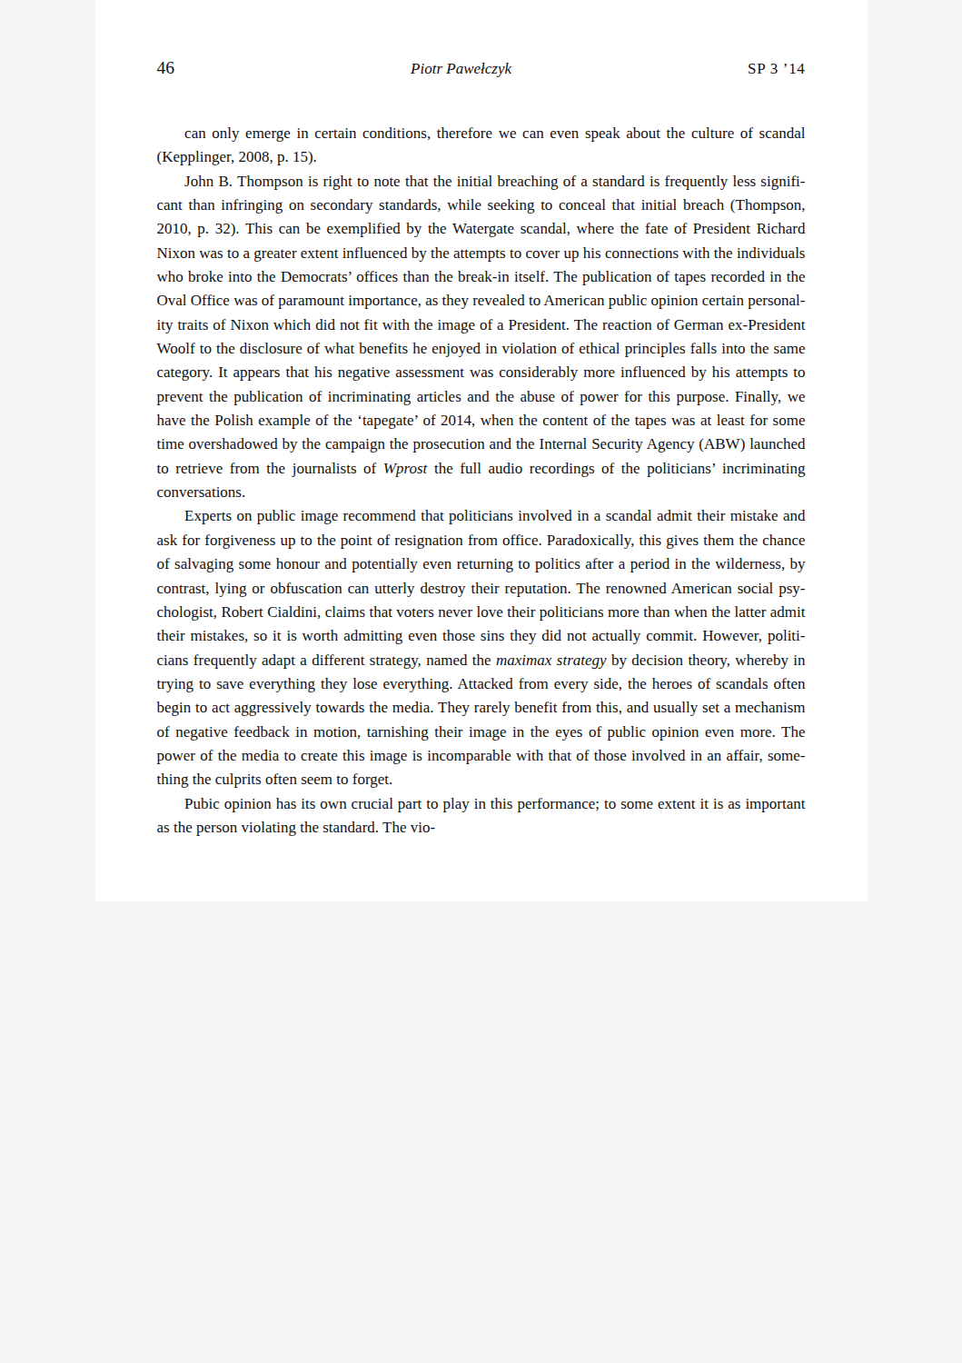46 Piotr Pawełczyk SP 3 ’14
can only emerge in certain conditions, therefore we can even speak about the culture of scandal (Kepplinger, 2008, p. 15).
John B. Thompson is right to note that the initial breaching of a standard is frequently less significant than infringing on secondary standards, while seeking to conceal that initial breach (Thompson, 2010, p. 32). This can be exemplified by the Watergate scandal, where the fate of President Richard Nixon was to a greater extent influenced by the attempts to cover up his connections with the individuals who broke into the Democrats’ offices than the break-in itself. The publication of tapes recorded in the Oval Office was of paramount importance, as they revealed to American public opinion certain personality traits of Nixon which did not fit with the image of a President. The reaction of German ex-President Woolf to the disclosure of what benefits he enjoyed in violation of ethical principles falls into the same category. It appears that his negative assessment was considerably more influenced by his attempts to prevent the publication of incriminating articles and the abuse of power for this purpose. Finally, we have the Polish example of the ‘tapegate’ of 2014, when the content of the tapes was at least for some time overshadowed by the campaign the prosecution and the Internal Security Agency (ABW) launched to retrieve from the journalists of Wprost the full audio recordings of the politicians’ incriminating conversations.
Experts on public image recommend that politicians involved in a scandal admit their mistake and ask for forgiveness up to the point of resignation from office. Paradoxically, this gives them the chance of salvaging some honour and potentially even returning to politics after a period in the wilderness, by contrast, lying or obfuscation can utterly destroy their reputation. The renowned American social psychologist, Robert Cialdini, claims that voters never love their politicians more than when the latter admit their mistakes, so it is worth admitting even those sins they did not actually commit. However, politicians frequently adapt a different strategy, named the maximax strategy by decision theory, whereby in trying to save everything they lose everything. Attacked from every side, the heroes of scandals often begin to act aggressively towards the media. They rarely benefit from this, and usually set a mechanism of negative feedback in motion, tarnishing their image in the eyes of public opinion even more. The power of the media to create this image is incomparable with that of those involved in an affair, something the culprits often seem to forget.
Pubic opinion has its own crucial part to play in this performance; to some extent it is as important as the person violating the standard. The vio-